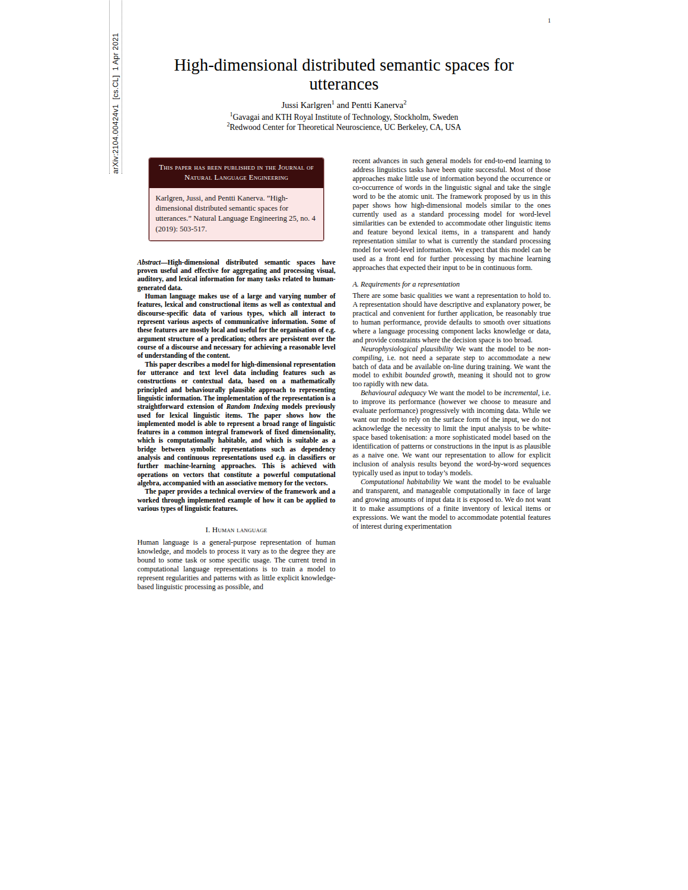1
arXiv:2104.00424v1 [cs.CL] 1 Apr 2021
High-dimensional distributed semantic spaces for
utterances
Jussi Karlgren1 and Pentti Kanerva2
1Gavagai and KTH Royal Institute of Technology, Stockholm, Sweden
2Redwood Center for Theoretical Neuroscience, UC Berkeley, CA, USA
This paper has been published in the Journal of Natural Language Engineering
Karlgren, Jussi, and Pentti Kanerva. ”High-dimensional distributed semantic spaces for utterances.” Natural Language Engineering 25, no. 4 (2019): 503-517.
Abstract—High-dimensional distributed semantic spaces have proven useful and effective for aggregating and processing visual, auditory, and lexical information for many tasks related to human-generated data.
Human language makes use of a large and varying number of features, lexical and constructional items as well as contextual and discourse-specific data of various types, which all interact to represent various aspects of communicative information. Some of these features are mostly local and useful for the organisation of e.g. argument structure of a predication; others are persistent over the course of a discourse and necessary for achieving a reasonable level of understanding of the content.
This paper describes a model for high-dimensional representation for utterance and text level data including features such as constructions or contextual data, based on a mathematically principled and behaviourally plausible approach to representing linguistic information. The implementation of the representation is a straightforward extension of Random Indexing models previously used for lexical linguistic items. The paper shows how the implemented model is able to represent a broad range of linguistic features in a common integral framework of fixed dimensionality, which is computationally habitable, and which is suitable as a bridge between symbolic representations such as dependency analysis and continuous representations used e.g. in classifiers or further machine-learning approaches. This is achieved with operations on vectors that constitute a powerful computational algebra, accompanied with an associative memory for the vectors.
The paper provides a technical overview of the framework and a worked through implemented example of how it can be applied to various types of linguistic features.
I. Human language
Human language is a general-purpose representation of human knowledge, and models to process it vary as to the degree they are bound to some task or some specific usage. The current trend in computational language representations is to train a model to represent regularities and patterns with as little explicit knowledge-based linguistic processing as possible, and
recent advances in such general models for end-to-end learning to address linguistics tasks have been quite successful. Most of those approaches make little use of information beyond the occurrence or co-occurrence of words in the linguistic signal and take the single word to be the atomic unit. The framework proposed by us in this paper shows how high-dimensional models similar to the ones currently used as a standard processing model for word-level similarities can be extended to accommodate other linguistic items and feature beyond lexical items, in a transparent and handy representation similar to what is currently the standard processing model for word-level information. We expect that this model can be used as a front end for further processing by machine learning approaches that expected their input to be in continuous form.
A. Requirements for a representation
There are some basic qualities we want a representation to hold to. A representation should have descriptive and explanatory power, be practical and convenient for further application, be reasonably true to human performance, provide defaults to smooth over situations where a language processing component lacks knowledge or data, and provide constraints where the decision space is too broad.
Neurophysiological plausibility We want the model to be non-compiling, i.e. not need a separate step to accommodate a new batch of data and be available on-line during training. We want the model to exhibit bounded growth, meaning it should not to grow too rapidly with new data.
Behavioural adequacy We want the model to be incremental, i.e. to improve its performance (however we choose to measure and evaluate performance) progressively with incoming data. While we want our model to rely on the surface form of the input, we do not acknowledge the necessity to limit the input analysis to be white-space based tokenisation: a more sophisticated model based on the identification of patterns or constructions in the input is as plausible as a naive one. We want our representation to allow for explicit inclusion of analysis results beyond the word-by-word sequences typically used as input to today’s models.
Computational habitability We want the model to be evaluable and transparent, and manageable computationally in face of large and growing amounts of input data it is exposed to. We do not want it to make assumptions of a finite inventory of lexical items or expressions. We want the model to accommodate potential features of interest during experimentation